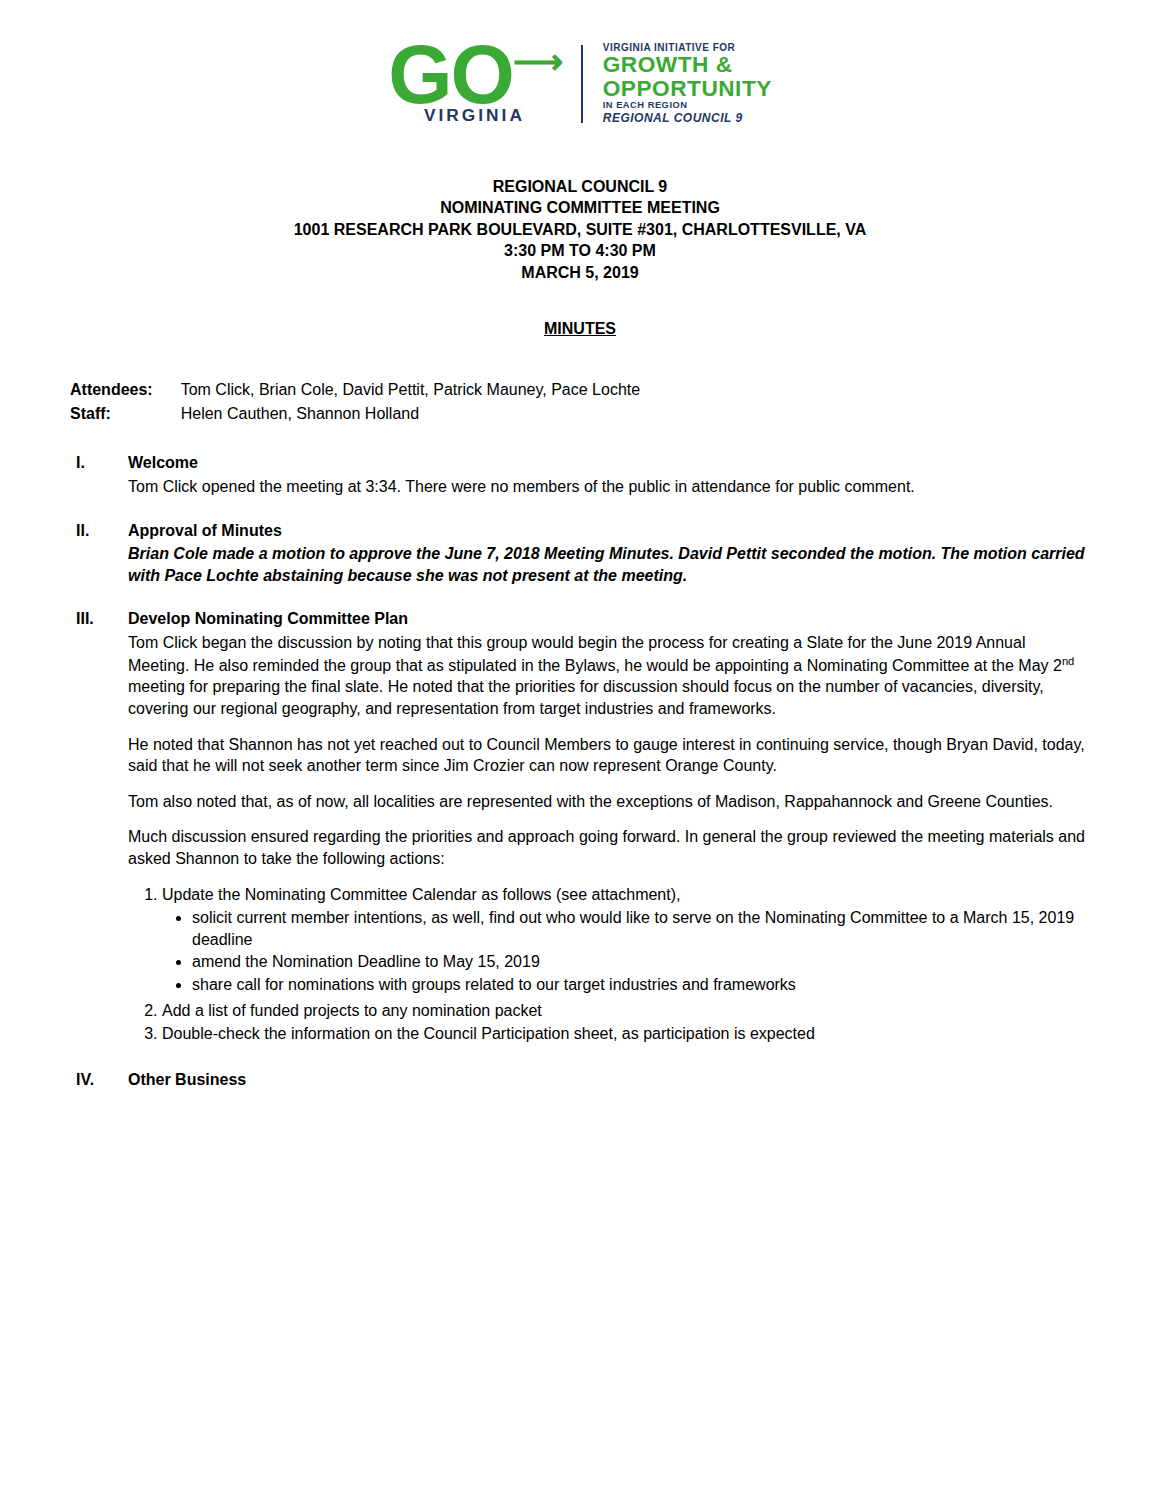GO⟶ VIRGINIA
VIRGINIA INITIATIVE FOR
GROWTH &
OPPORTUNITY
IN EACH REGION
REGIONAL COUNCIL 9
REGIONAL COUNCIL 9
NOMINATING COMMITTEE MEETING
1001 RESEARCH PARK BOULEVARD, SUITE #301, CHARLOTTESVILLE, VA
3:30 PM TO 4:30 PM
MARCH 5, 2019
MINUTES
| Attendees: | Tom Click, Brian Cole, David Pettit, Patrick Mauney, Pace Lochte |
| Staff: | Helen Cauthen, Shannon Holland |
I.
Welcome
Tom Click opened the meeting at 3:34. There were no members of the public in attendance for public comment.
II.
Approval of Minutes
Brian Cole made a motion to approve the June 7, 2018 Meeting Minutes. David Pettit seconded the motion. The motion carried with Pace Lochte abstaining because she was not present at the meeting.
III.
Develop Nominating Committee Plan
Tom Click began the discussion by noting that this group would begin the process for creating a Slate for the June 2019 Annual Meeting. He also reminded the group that as stipulated in the Bylaws, he would be appointing a Nominating Committee at the May 2nd meeting for preparing the final slate. He noted that the priorities for discussion should focus on the number of vacancies, diversity, covering our regional geography, and representation from target industries and frameworks.
He noted that Shannon has not yet reached out to Council Members to gauge interest in continuing service, though Bryan David, today, said that he will not seek another term since Jim Crozier can now represent Orange County.
Tom also noted that, as of now, all localities are represented with the exceptions of Madison, Rappahannock and Greene Counties.
Much discussion ensured regarding the priorities and approach going forward. In general the group reviewed the meeting materials and asked Shannon to take the following actions:
Update the Nominating Committee Calendar as follows (see attachment),
solicit current member intentions, as well, find out who would like to serve on the Nominating Committee to a March 15, 2019 deadline
amend the Nomination Deadline to May 15, 2019
share call for nominations with groups related to our target industries and frameworks
Add a list of funded projects to any nomination packet
Double-check the information on the Council Participation sheet, as participation is expected
IV.
Other Business